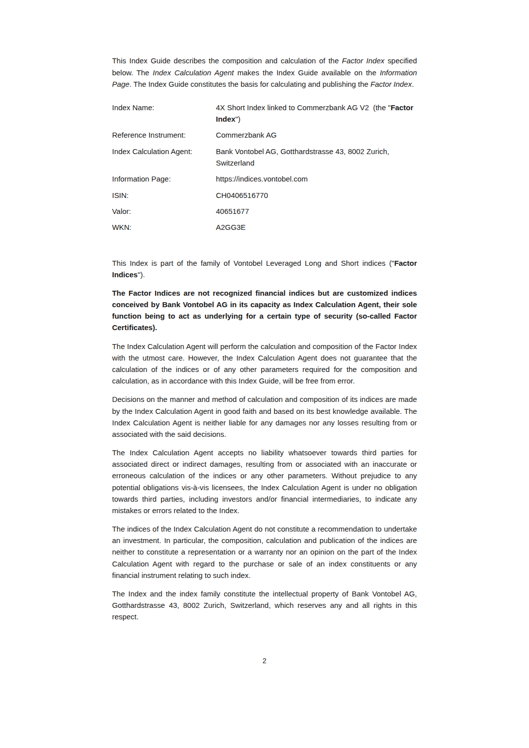This Index Guide describes the composition and calculation of the Factor Index specified below. The Index Calculation Agent makes the Index Guide available on the Information Page. The Index Guide constitutes the basis for calculating and publishing the Factor Index.
| Index Name: | 4X Short Index linked to Commerzbank AG V2 (the " Factor Index ") |
| Reference Instrument: | Commerzbank AG |
| Index Calculation Agent: | Bank Vontobel AG, Gotthardstrasse 43, 8002 Zurich, Switzerland |
| Information Page: | https://indices.vontobel.com |
| ISIN: | CH0406516770 |
| Valor: | 40651677 |
| WKN: | A2GG3E |
This Index is part of the family of Vontobel Leveraged Long and Short indices ("Factor Indices").
The Factor Indices are not recognized financial indices but are customized indices conceived by Bank Vontobel AG in its capacity as Index Calculation Agent, their sole function being to act as underlying for a certain type of security (so-called Factor Certificates).
The Index Calculation Agent will perform the calculation and composition of the Factor Index with the utmost care. However, the Index Calculation Agent does not guarantee that the calculation of the indices or of any other parameters required for the composition and calculation, as in accordance with this Index Guide, will be free from error.
Decisions on the manner and method of calculation and composition of its indices are made by the Index Calculation Agent in good faith and based on its best knowledge available. The Index Calculation Agent is neither liable for any damages nor any losses resulting from or associated with the said decisions.
The Index Calculation Agent accepts no liability whatsoever towards third parties for associated direct or indirect damages, resulting from or associated with an inaccurate or erroneous calculation of the indices or any other parameters. Without prejudice to any potential obligations vis-à-vis licensees, the Index Calculation Agent is under no obligation towards third parties, including investors and/or financial intermediaries, to indicate any mistakes or errors related to the Index.
The indices of the Index Calculation Agent do not constitute a recommendation to undertake an investment. In particular, the composition, calculation and publication of the indices are neither to constitute a representation or a warranty nor an opinion on the part of the Index Calculation Agent with regard to the purchase or sale of an index constituents or any financial instrument relating to such index.
The Index and the index family constitute the intellectual property of Bank Vontobel AG, Gotthardstrasse 43, 8002 Zurich, Switzerland, which reserves any and all rights in this respect.
2